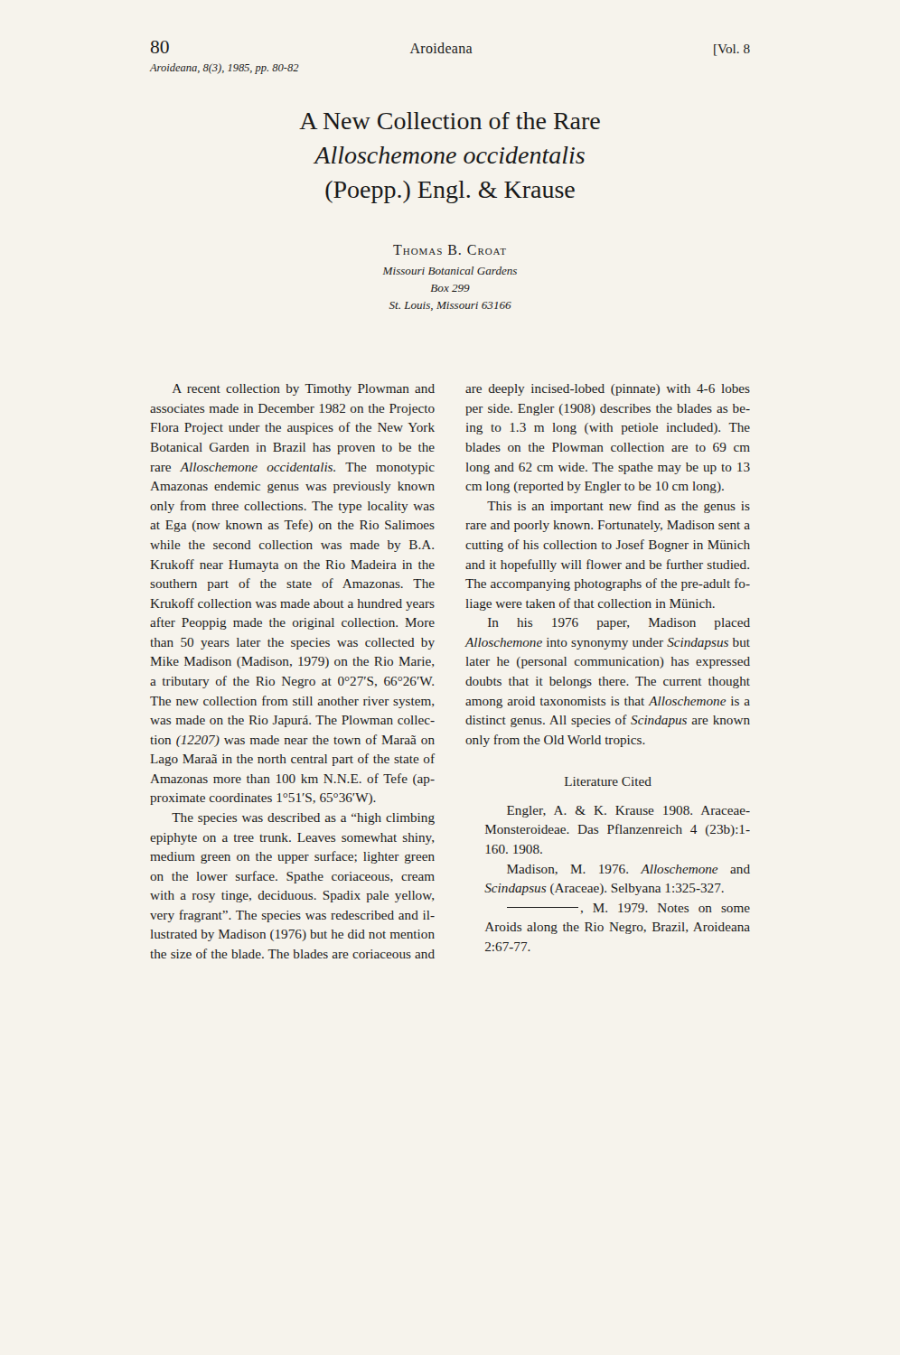80 Aroideana [Vol. 8
Aroideana, 8(3), 1985, pp. 80-82
A New Collection of the Rare
Alloschemone occidentalis
(Poepp.) Engl. & Krause
Thomas B. Croat
Missouri Botanical Gardens
Box 299
St. Louis, Missouri 63166
A recent collection by Timothy Plowman and associates made in December 1982 on the Projecto Flora Project under the auspices of the New York Botanical Garden in Brazil has proven to be the rare Alloschemone occidentalis. The monotypic Amazonas endemic genus was previously known only from three collections. The type locality was at Ega (now known as Tefe) on the Rio Salimoes while the second collection was made by B.A. Krukoff near Humayta on the Rio Madeira in the southern part of the state of Amazonas. The Krukoff collection was made about a hundred years after Peoppig made the original collection. More than 50 years later the species was collected by Mike Madison (Madison, 1979) on the Rio Marie, a tributary of the Rio Negro at 0°27′S, 66°26′W. The new collection from still another river system, was made on the Rio Japurá. The Plowman collection (12207) was made near the town of Maraã on Lago Maraã in the north central part of the state of Amazonas more than 100 km N.N.E. of Tefe (approximate coordinates 1°51′S, 65°36′W).
The species was described as a “high climbing epiphyte on a tree trunk. Leaves somewhat shiny, medium green on the upper surface; lighter green on the lower surface. Spathe coriaceous, cream with a rosy tinge, deciduous. Spadix pale yellow, very fragrant”. The species was redescribed and illustrated by Madison (1976) but he did not mention the size of the blade. The blades are coriaceous and are deeply incised-lobed (pinnate) with 4-6 lobes per side. Engler (1908) describes the blades as being to 1.3 m long (with petiole included). The blades on the Plowman collection are to 69 cm long and 62 cm wide. The spathe may be up to 13 cm long (reported by Engler to be 10 cm long).
This is an important new find as the genus is rare and poorly known. Fortunately, Madison sent a cutting of his collection to Josef Bogner in Münich and it hopefullly will flower and be further studied. The accompanying photographs of the pre-adult foliage were taken of that collection in Münich.
In his 1976 paper, Madison placed Alloschemone into synonymy under Scindapsus but later he (personal communication) has expressed doubts that it belongs there. The current thought among aroid taxonomists is that Alloschemone is a distinct genus. All species of Scindapus are known only from the Old World tropics.
Literature Cited
Engler, A. & K. Krause 1908. Araceae-Monsteroideae. Das Pflanzenreich 4 (23b):1-160. 1908.
Madison, M. 1976. Alloschemone and Scindapsus (Araceae). Selbyana 1:325-327.
, M. 1979. Notes on some Aroids along the Rio Negro, Brazil, Aroideana 2:67-77.